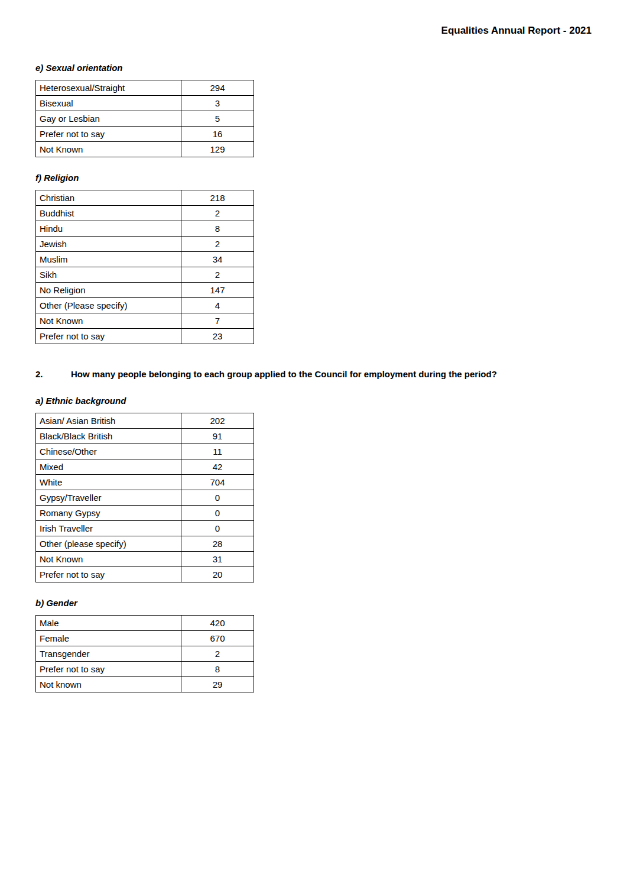Equalities Annual Report - 2021
e) Sexual orientation
| Heterosexual/Straight | 294 |
| Bisexual | 3 |
| Gay or Lesbian | 5 |
| Prefer not to say | 16 |
| Not Known | 129 |
f) Religion
| Christian | 218 |
| Buddhist | 2 |
| Hindu | 8 |
| Jewish | 2 |
| Muslim | 34 |
| Sikh | 2 |
| No Religion | 147 |
| Other (Please specify) | 4 |
| Not Known | 7 |
| Prefer not to say | 23 |
2.
How many people belonging to each group applied to the Council for employment during the period?
a) Ethnic background
| Asian/ Asian British | 202 |
| Black/Black British | 91 |
| Chinese/Other | 11 |
| Mixed | 42 |
| White | 704 |
| Gypsy/Traveller | 0 |
| Romany Gypsy | 0 |
| Irish Traveller | 0 |
| Other (please specify) | 28 |
| Not Known | 31 |
| Prefer not to say | 20 |
b) Gender
| Male | 420 |
| Female | 670 |
| Transgender | 2 |
| Prefer not to say | 8 |
| Not known | 29 |